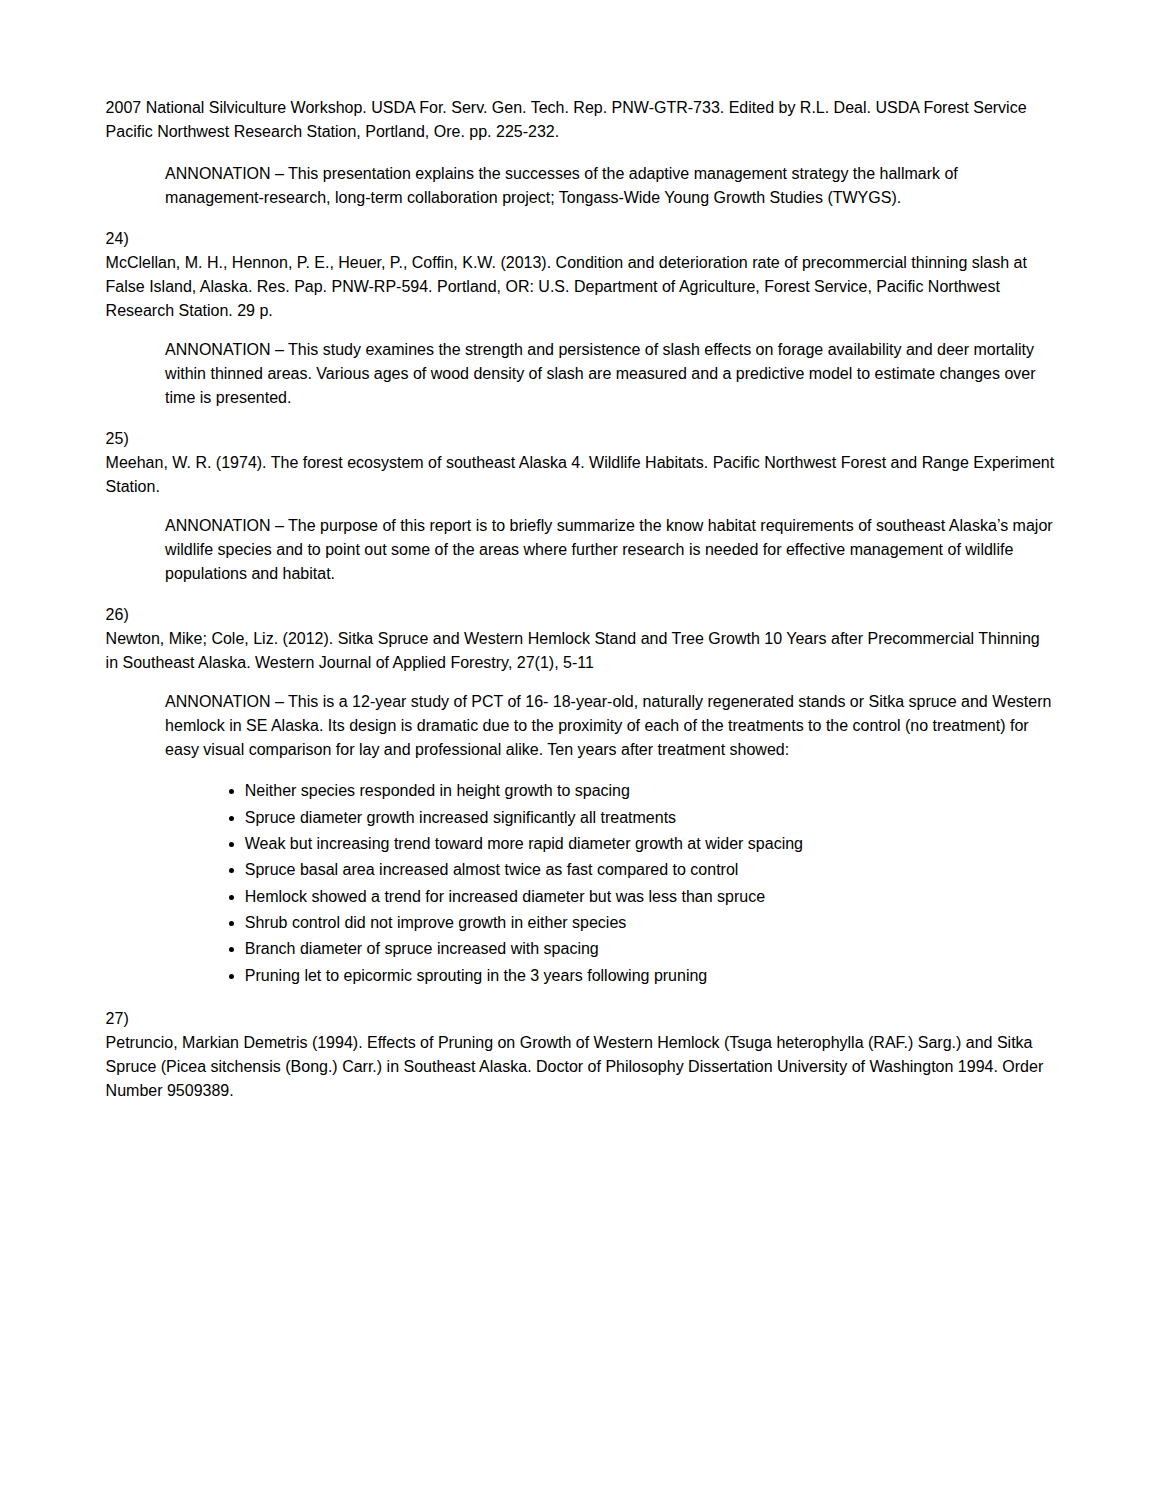2007 National Silviculture Workshop. USDA For. Serv. Gen. Tech. Rep. PNW-GTR-733. Edited by R.L. Deal. USDA Forest Service Pacific Northwest Research Station, Portland, Ore. pp. 225‑232.
ANNONATION – This presentation explains the successes of the adaptive management strategy the hallmark of management-research, long-term collaboration project; Tongass-Wide Young Growth Studies (TWYGS).
24)
McClellan, M. H., Hennon, P. E., Heuer, P., Coffin, K.W. (2013). Condition and deterioration rate of precommercial thinning slash at False Island, Alaska. Res. Pap. PNW-RP-594. Portland, OR: U.S. Department of Agriculture, Forest Service, Pacific Northwest Research Station. 29 p.
ANNONATION – This study examines the strength and persistence of slash effects on forage availability and deer mortality within thinned areas. Various ages of wood density of slash are measured and a predictive model to estimate changes over time is presented.
25)
Meehan, W. R. (1974). The forest ecosystem of southeast Alaska 4. Wildlife Habitats. Pacific Northwest Forest and Range Experiment Station.
ANNONATION – The purpose of this report is to briefly summarize the know habitat requirements of southeast Alaska’s major wildlife species and to point out some of the areas where further research is needed for effective management of wildlife populations and habitat.
26)
Newton, Mike; Cole, Liz. (2012). Sitka Spruce and Western Hemlock Stand and Tree Growth 10 Years after Precommercial Thinning in Southeast Alaska. Western Journal of Applied Forestry, 27(1), 5-11
ANNONATION – This is a 12-year study of PCT of 16- 18-year-old, naturally regenerated stands or Sitka spruce and Western hemlock in SE Alaska. Its design is dramatic due to the proximity of each of the treatments to the control (no treatment) for easy visual comparison for lay and professional alike. Ten years after treatment showed:
Neither species responded in height growth to spacing
Spruce diameter growth increased significantly all treatments
Weak but increasing trend toward more rapid diameter growth at wider spacing
Spruce basal area increased almost twice as fast compared to control
Hemlock showed a trend for increased diameter but was less than spruce
Shrub control did not improve growth in either species
Branch diameter of spruce increased with spacing
Pruning let to epicormic sprouting in the 3 years following pruning
27)
Petruncio, Markian Demetris (1994). Effects of Pruning on Growth of Western Hemlock (Tsuga heterophylla (RAF.) Sarg.) and Sitka Spruce (Picea sitchensis (Bong.) Carr.) in Southeast Alaska. Doctor of Philosophy Dissertation University of Washington 1994. Order Number 9509389.